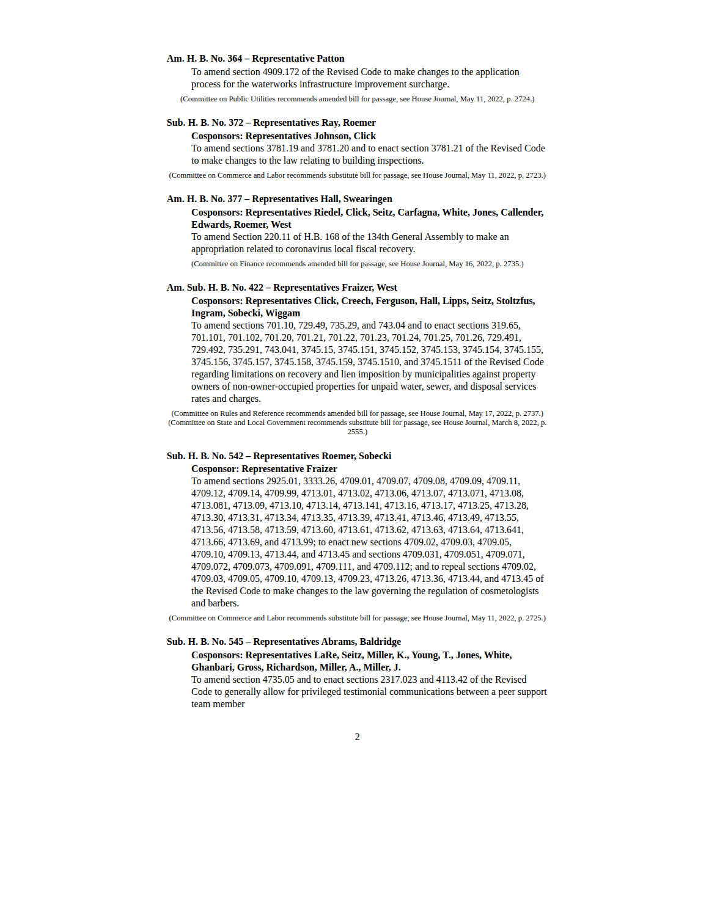Am. H. B. No. 364 – Representative Patton
To amend section 4909.172 of the Revised Code to make changes to the application process for the waterworks infrastructure improvement surcharge.
(Committee on Public Utilities recommends amended bill for passage, see House Journal, May 11, 2022, p. 2724.)
Sub. H. B. No. 372 – Representatives Ray, Roemer
Cosponsors: Representatives Johnson, Click
To amend sections 3781.19 and 3781.20 and to enact section 3781.21 of the Revised Code to make changes to the law relating to building inspections.
(Committee on Commerce and Labor recommends substitute bill for passage, see House Journal, May 11, 2022, p. 2723.)
Am. H. B. No. 377 – Representatives Hall, Swearingen
Cosponsors: Representatives Riedel, Click, Seitz, Carfagna, White, Jones, Callender, Edwards, Roemer, West
To amend Section 220.11 of H.B. 168 of the 134th General Assembly to make an appropriation related to coronavirus local fiscal recovery.
(Committee on Finance recommends amended bill for passage, see House Journal, May 16, 2022, p. 2735.)
Am. Sub. H. B. No. 422 – Representatives Fraizer, West
Cosponsors: Representatives Click, Creech, Ferguson, Hall, Lipps, Seitz, Stoltzfus, Ingram, Sobecki, Wiggam
To amend sections 701.10, 729.49, 735.29, and 743.04 and to enact sections 319.65, 701.101, 701.102, 701.20, 701.21, 701.22, 701.23, 701.24, 701.25, 701.26, 729.491, 729.492, 735.291, 743.041, 3745.15, 3745.151, 3745.152, 3745.153, 3745.154, 3745.155, 3745.156, 3745.157, 3745.158, 3745.159, 3745.1510, and 3745.1511 of the Revised Code regarding limitations on recovery and lien imposition by municipalities against property owners of non-owner-occupied properties for unpaid water, sewer, and disposal services rates and charges.
(Committee on Rules and Reference recommends amended bill for passage, see House Journal, May 17, 2022, p. 2737.)
(Committee on State and Local Government recommends substitute bill for passage, see House Journal, March 8, 2022, p. 2555.)
Sub. H. B. No. 542 – Representatives Roemer, Sobecki
Cosponsor: Representative Fraizer
To amend sections 2925.01, 3333.26, 4709.01, 4709.07, 4709.08, 4709.09, 4709.11, 4709.12, 4709.14, 4709.99, 4713.01, 4713.02, 4713.06, 4713.07, 4713.071, 4713.08, 4713.081, 4713.09, 4713.10, 4713.14, 4713.141, 4713.16, 4713.17, 4713.25, 4713.28, 4713.30, 4713.31, 4713.34, 4713.35, 4713.39, 4713.41, 4713.46, 4713.49, 4713.55, 4713.56, 4713.58, 4713.59, 4713.60, 4713.61, 4713.62, 4713.63, 4713.64, 4713.641, 4713.66, 4713.69, and 4713.99; to enact new sections 4709.02, 4709.03, 4709.05, 4709.10, 4709.13, 4713.44, and 4713.45 and sections 4709.031, 4709.051, 4709.071, 4709.072, 4709.073, 4709.091, 4709.111, and 4709.112; and to repeal sections 4709.02, 4709.03, 4709.05, 4709.10, 4709.13, 4709.23, 4713.26, 4713.36, 4713.44, and 4713.45 of the Revised Code to make changes to the law governing the regulation of cosmetologists and barbers.
(Committee on Commerce and Labor recommends substitute bill for passage, see House Journal, May 11, 2022, p. 2725.)
Sub. H. B. No. 545 – Representatives Abrams, Baldridge
Cosponsors: Representatives LaRe, Seitz, Miller, K., Young, T., Jones, White, Ghanbari, Gross, Richardson, Miller, A., Miller, J.
To amend section 4735.05 and to enact sections 2317.023 and 4113.42 of the Revised Code to generally allow for privileged testimonial communications between a peer support team member
2